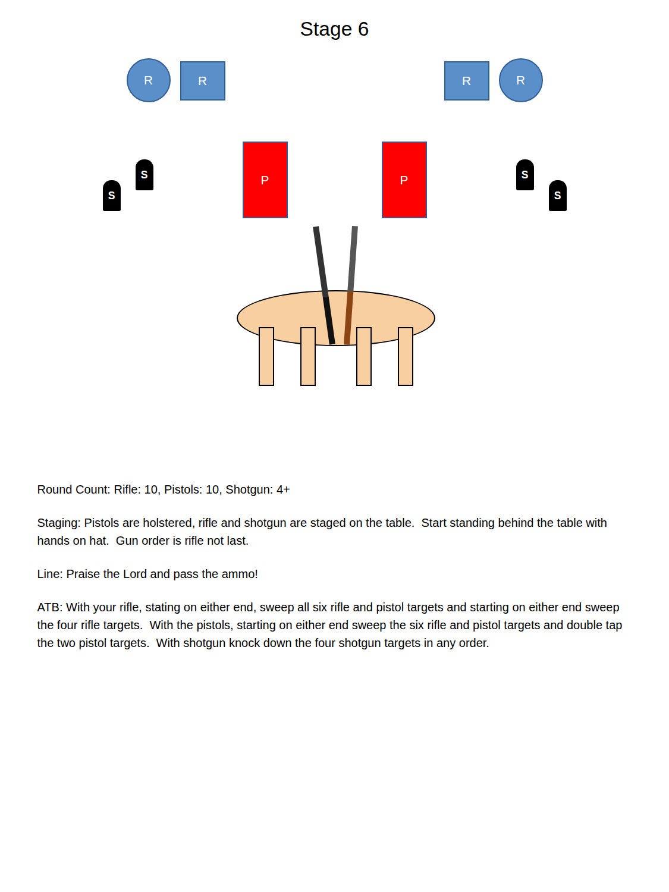Stage 6
R
R
R
R
S
S
P
P
S
S
Round Count: Rifle: 10, Pistols: 10, Shotgun: 4+
Staging: Pistols are holstered, rifle and shotgun are staged on the table. Start standing behind the table with hands on hat. Gun order is rifle not last.
Line: Praise the Lord and pass the ammo!
ATB: With your rifle, stating on either end, sweep all six rifle and pistol targets and starting on either end sweep the four rifle targets. With the pistols, starting on either end sweep the six rifle and pistol targets and double tap the two pistol targets. With shotgun knock down the four shotgun targets in any order.